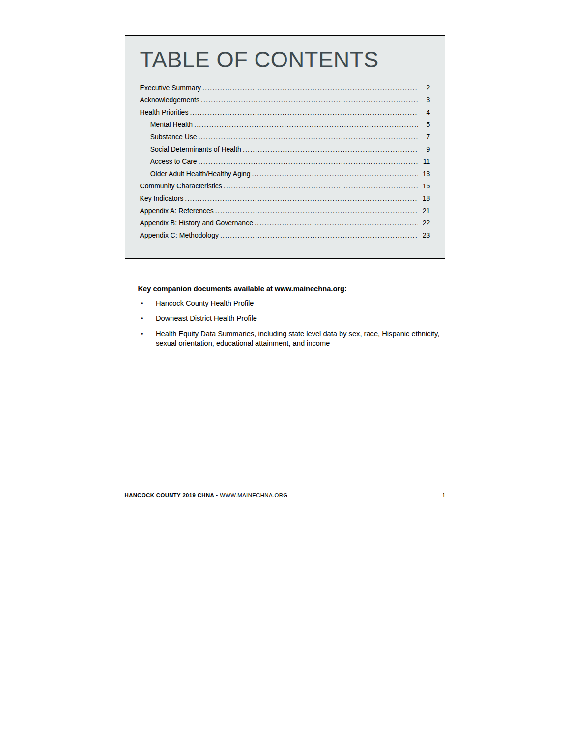TABLE OF CONTENTS
Executive Summary ................................................................................................................................. 2
Acknowledgements ................................................................................................................................. 3
Health Priorities ..................................................................................................................................... 4
Mental Health ....................................................................................................................................... 5
Substance Use ..................................................................................................................................... 7
Social Determinants of Health ................................................................................................................. 9
Access to Care ................................................................................................................................... 11
Older Adult Health/Healthy Aging ............................................................................................. 13
Community Characteristics ......................................................................................................... 15
Key Indicators ............................................................................................................................. 18
Appendix A: References ................................................................................................................. 21
Appendix B: History and Governance ................................................................................. 22
Appendix C: Methodology ............................................................................................................. 23
Key companion documents available at www.mainechna.org:
Hancock County Health Profile
Downeast District Health Profile
Health Equity Data Summaries, including state level data by sex, race, Hispanic ethnicity, sexual orientation, educational attainment, and income
HANCOCK COUNTY 2019 CHNA • WWW.MAINECHNA.ORG 1